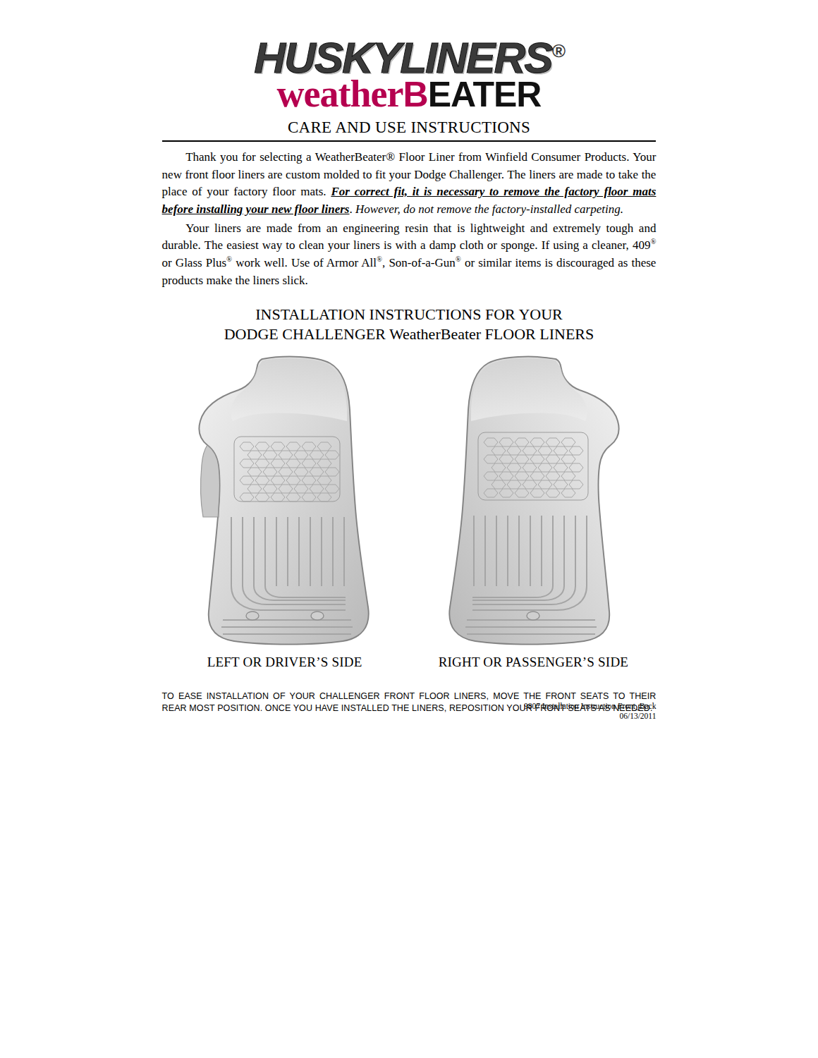HUSKYLINERS®
weather BEATER
CARE AND USE INSTRUCTIONS
Thank you for selecting a WeatherBeater® Floor Liner from Winfield Consumer Products. Your new front floor liners are custom molded to fit your Dodge Challenger. The liners are made to take the place of your factory floor mats. For correct fit, it is necessary to remove the factory floor mats before installing your new floor liners. However, do not remove the factory-installed carpeting.
Your liners are made from an engineering resin that is lightweight and extremely tough and durable. The easiest way to clean your liners is with a damp cloth or sponge. If using a cleaner, 409® or Glass Plus® work well. Use of Armor All®, Son-of-a-Gun® or similar items is discouraged as these products make the liners slick.
INSTALLATION INSTRUCTIONS FOR YOUR
DODGE CHALLENGER WeatherBeater FLOOR LINERS
LEFT OR DRIVER’S SIDE
RIGHT OR PASSENGER’S SIDE
TO EASE INSTALLATION OF YOUR CHALLENGER FRONT FLOOR LINERS, MOVE THE FRONT SEATS TO THEIR REAR MOST POSITION. ONCE YOU HAVE INSTALLED THE LINERS, REPOSITION YOUR FRONT SEATS AS NEEDED.
9807 Installation Instruction Front_Back
06/13/2011